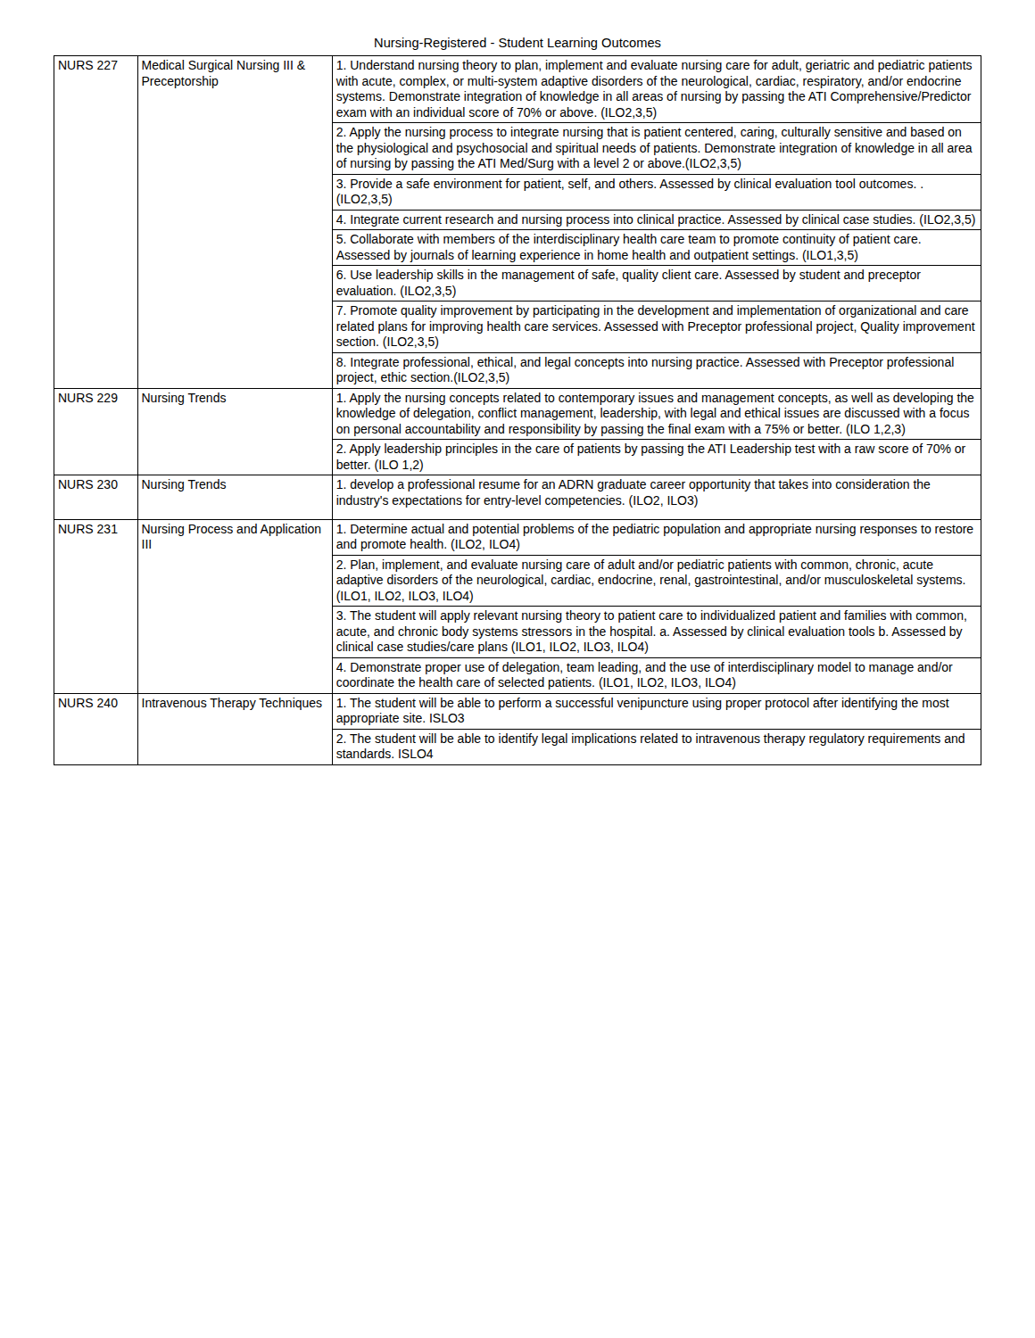Nursing-Registered - Student Learning Outcomes
| NURS 227 | Medical Surgical Nursing III & Preceptorship | 1. Understand nursing theory to plan, implement and evaluate nursing care for adult, geriatric and pediatric patients with acute, complex, or multi-system adaptive disorders of the neurological, cardiac, respiratory, and/or endocrine systems. Demonstrate integration of knowledge in all areas of nursing by passing the ATI Comprehensive/Predictor exam with an individual score of 70% or above. (ILO2,3,5) |
| 2. Apply the nursing process to integrate nursing that is patient centered, caring, culturally sensitive and based on the physiological and psychosocial and spiritual needs of patients. Demonstrate integration of knowledge in all area of nursing by passing the ATI Med/Surg with a level 2 or above.(ILO2,3,5) |
| 3. Provide a safe environment for patient, self, and others. Assessed by clinical evaluation tool outcomes. .(ILO2,3,5) |
| 4. Integrate current research and nursing process into clinical practice. Assessed by clinical case studies. (ILO2,3,5) |
| 5. Collaborate with members of the interdisciplinary health care team to promote continuity of patient care. Assessed by journals of learning experience in home health and outpatient settings. (ILO1,3,5) |
| 6. Use leadership skills in the management of safe, quality client care. Assessed by student and preceptor evaluation. (ILO2,3,5) |
| 7. Promote quality improvement by participating in the development and implementation of organizational and care related plans for improving health care services. Assessed with Preceptor professional project, Quality improvement section. (ILO2,3,5) |
| 8. Integrate professional, ethical, and legal concepts into nursing practice. Assessed with Preceptor professional project, ethic section.(ILO2,3,5) |
| NURS 229 | Nursing Trends | 1. Apply the nursing concepts related to contemporary issues and management concepts, as well as developing the knowledge of delegation, conflict management, leadership, with legal and ethical issues are discussed with a focus on personal accountability and responsibility by passing the final exam with a 75% or better. (ILO 1,2,3) |
| 2. Apply leadership principles in the care of patients by passing the ATI Leadership test with a raw score of 70% or better. (ILO 1,2) |
| NURS 230 | Nursing Trends | 1. develop a professional resume for an ADRN graduate career opportunity that takes into consideration the industry's expectations for entry-level competencies. (ILO2, ILO3) |
| NURS 231 | Nursing Process and Application III | 1. Determine actual and potential problems of the pediatric population and appropriate nursing responses to restore and promote health. (ILO2, ILO4) |
| 2. Plan, implement, and evaluate nursing care of adult and/or pediatric patients with common, chronic, acute adaptive disorders of the neurological, cardiac, endocrine, renal, gastrointestinal, and/or musculoskeletal systems. (ILO1, ILO2, ILO3, ILO4) |
| 3. The student will apply relevant nursing theory to patient care to individualized patient and families with common, acute, and chronic body systems stressors in the hospital. a. Assessed by clinical evaluation tools b. Assessed by clinical case studies/care plans (ILO1, ILO2, ILO3, ILO4) |
| 4. Demonstrate proper use of delegation, team leading, and the use of interdisciplinary model to manage and/or coordinate the health care of selected patients. (ILO1, ILO2, ILO3, ILO4) |
| NURS 240 | Intravenous Therapy Techniques | 1. The student will be able to perform a successful venipuncture using proper protocol after identifying the most appropriate site. ISLO3 |
| 2. The student will be able to identify legal implications related to intravenous therapy regulatory requirements and standards. ISLO4 |